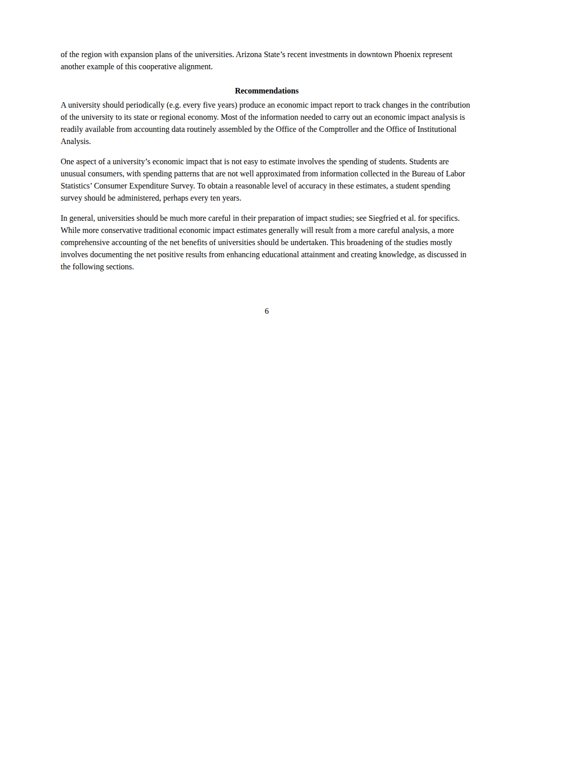of the region with expansion plans of the universities. Arizona State’s recent investments in downtown Phoenix represent another example of this cooperative alignment.
Recommendations
A university should periodically (e.g. every five years) produce an economic impact report to track changes in the contribution of the university to its state or regional economy. Most of the information needed to carry out an economic impact analysis is readily available from accounting data routinely assembled by the Office of the Comptroller and the Office of Institutional Analysis.
One aspect of a university’s economic impact that is not easy to estimate involves the spending of students. Students are unusual consumers, with spending patterns that are not well approximated from information collected in the Bureau of Labor Statistics’ Consumer Expenditure Survey. To obtain a reasonable level of accuracy in these estimates, a student spending survey should be administered, perhaps every ten years.
In general, universities should be much more careful in their preparation of impact studies; see Siegfried et al. for specifics. While more conservative traditional economic impact estimates generally will result from a more careful analysis, a more comprehensive accounting of the net benefits of universities should be undertaken. This broadening of the studies mostly involves documenting the net positive results from enhancing educational attainment and creating knowledge, as discussed in the following sections.
6